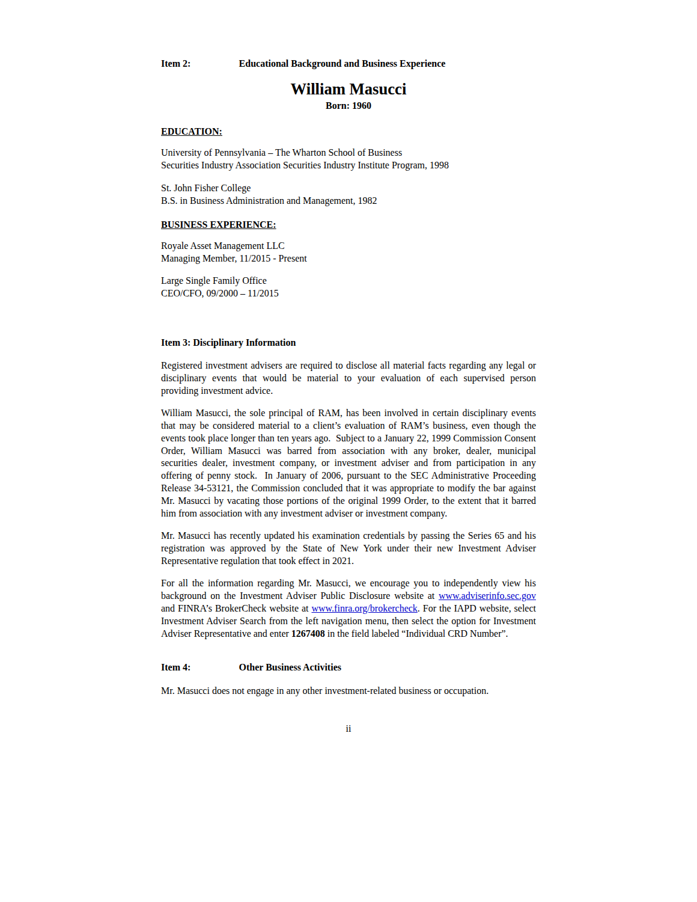Item 2: Educational Background and Business Experience
William Masucci
Born: 1960
EDUCATION:
University of Pennsylvania – The Wharton School of Business Securities Industry Association Securities Industry Institute Program, 1998
St. John Fisher College B.S. in Business Administration and Management, 1982
BUSINESS EXPERIENCE:
Royale Asset Management LLC Managing Member, 11/2015 - Present
Large Single Family Office CEO/CFO, 09/2000 – 11/2015
Item 3: Disciplinary Information
Registered investment advisers are required to disclose all material facts regarding any legal or disciplinary events that would be material to your evaluation of each supervised person providing investment advice.
William Masucci, the sole principal of RAM, has been involved in certain disciplinary events that may be considered material to a client’s evaluation of RAM’s business, even though the events took place longer than ten years ago. Subject to a January 22, 1999 Commission Consent Order, William Masucci was barred from association with any broker, dealer, municipal securities dealer, investment company, or investment adviser and from participation in any offering of penny stock. In January of 2006, pursuant to the SEC Administrative Proceeding Release 34-53121, the Commission concluded that it was appropriate to modify the bar against Mr. Masucci by vacating those portions of the original 1999 Order, to the extent that it barred him from association with any investment adviser or investment company.
Mr. Masucci has recently updated his examination credentials by passing the Series 65 and his registration was approved by the State of New York under their new Investment Adviser Representative regulation that took effect in 2021.
For all the information regarding Mr. Masucci, we encourage you to independently view his background on the Investment Adviser Public Disclosure website at www.adviserinfo.sec.gov and FINRA’s BrokerCheck website at www.finra.org/brokercheck. For the IAPD website, select Investment Adviser Search from the left navigation menu, then select the option for Investment Adviser Representative and enter 1267408 in the field labeled “Individual CRD Number”.
Item 4: Other Business Activities
Mr. Masucci does not engage in any other investment-related business or occupation.
ii